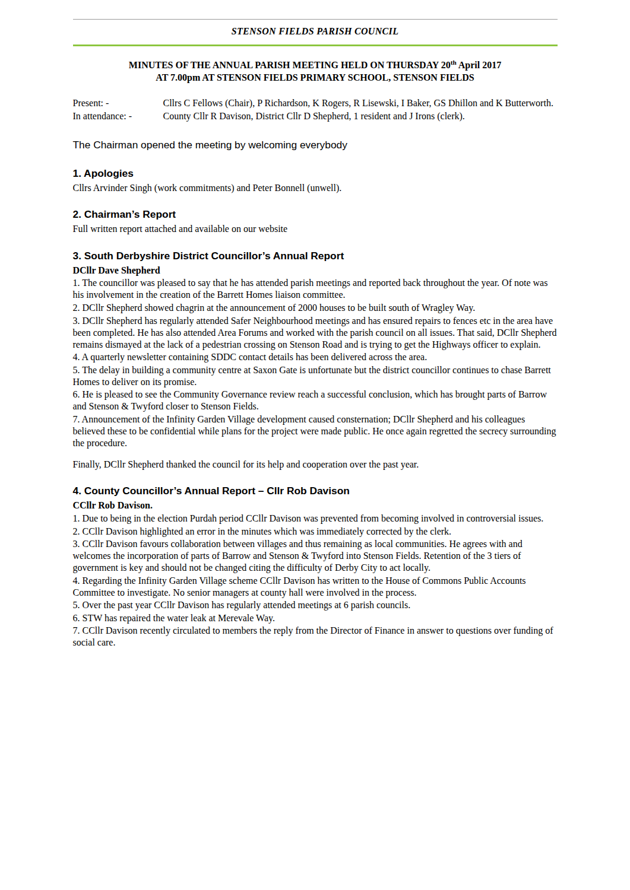STENSON FIELDS PARISH COUNCIL
MINUTES OF THE ANNUAL PARISH MEETING HELD ON THURSDAY 20th April 2017
AT 7.00pm AT STENSON FIELDS PRIMARY SCHOOL, STENSON FIELDS
| Present: - | Cllrs C Fellows (Chair), P Richardson, K Rogers, R Lisewski, I Baker, GS Dhillon and K Butterworth. |
| In attendance: - | County Cllr R Davison, District Cllr D Shepherd, 1 resident and J Irons (clerk). |
The Chairman opened the meeting by welcoming everybody
1. Apologies
Cllrs Arvinder Singh (work commitments) and Peter Bonnell (unwell).
2. Chairman’s Report
Full written report attached and available on our website
3. South Derbyshire District Councillor’s Annual Report
DCllr Dave Shepherd
1. The councillor was pleased to say that he has attended parish meetings and reported back throughout the year. Of note was his involvement in the creation of the Barrett Homes liaison committee.
2. DCllr Shepherd showed chagrin at the announcement of 2000 houses to be built south of Wragley Way.
3. DCllr Shepherd has regularly attended Safer Neighbourhood meetings and has ensured repairs to fences etc in the area have been completed. He has also attended Area Forums and worked with the parish council on all issues. That said, DCllr Shepherd remains dismayed at the lack of a pedestrian crossing on Stenson Road and is trying to get the Highways officer to explain.
4. A quarterly newsletter containing SDDC contact details has been delivered across the area.
5. The delay in building a community centre at Saxon Gate is unfortunate but the district councillor continues to chase Barrett Homes to deliver on its promise.
6. He is pleased to see the Community Governance review reach a successful conclusion, which has brought parts of Barrow and Stenson & Twyford closer to Stenson Fields.
7. Announcement of the Infinity Garden Village development caused consternation; DCllr Shepherd and his colleagues believed these to be confidential while plans for the project were made public. He once again regretted the secrecy surrounding the procedure.
Finally, DCllr Shepherd thanked the council for its help and cooperation over the past year.
4. County Councillor’s Annual Report – Cllr Rob Davison
CCllr Rob Davison.
1. Due to being in the election Purdah period CCllr Davison was prevented from becoming involved in controversial issues.
2. CCllr Davison highlighted an error in the minutes which was immediately corrected by the clerk.
3. CCllr Davison favours collaboration between villages and thus remaining as local communities. He agrees with and welcomes the incorporation of parts of Barrow and Stenson & Twyford into Stenson Fields. Retention of the 3 tiers of government is key and should not be changed citing the difficulty of Derby City to act locally.
4. Regarding the Infinity Garden Village scheme CCllr Davison has written to the House of Commons Public Accounts Committee to investigate. No senior managers at county hall were involved in the process.
5. Over the past year CCllr Davison has regularly attended meetings at 6 parish councils.
6. STW has repaired the water leak at Merevale Way.
7. CCllr Davison recently circulated to members the reply from the Director of Finance in answer to questions over funding of social care.